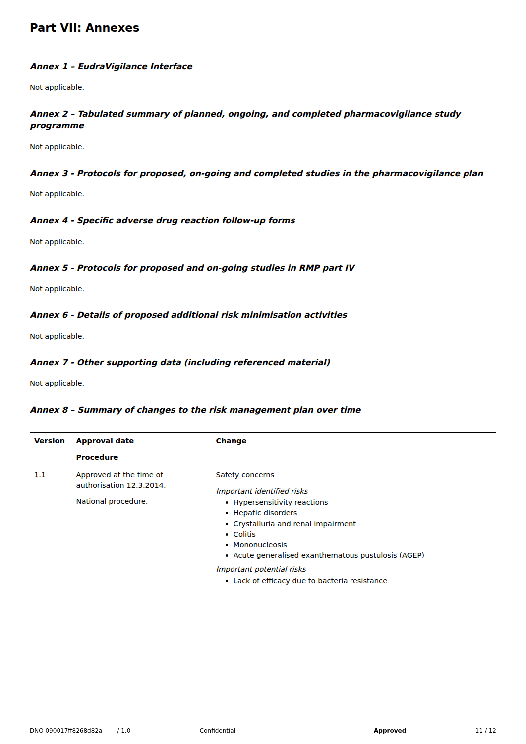Part VII: Annexes
Annex 1 – EudraVigilance Interface
Not applicable.
Annex 2 – Tabulated summary of planned, ongoing, and completed pharmacovigilance study programme
Not applicable.
Annex 3 - Protocols for proposed, on-going and completed studies in the pharmacovigilance plan
Not applicable.
Annex 4 - Specific adverse drug reaction follow-up forms
Not applicable.
Annex 5 - Protocols for proposed and on-going studies in RMP part IV
Not applicable.
Annex 6 - Details of proposed additional risk minimisation activities
Not applicable.
Annex 7 - Other supporting data (including referenced material)
Not applicable.
Annex 8 – Summary of changes to the risk management plan over time
| Version | Approval date Procedure | Change |
| --- | --- | --- |
| 1.1 | Approved at the time of authorisation 12.3.2014. National procedure. | Safety concerns Important identified risks Hypersensitivity reactions Hepatic disorders Crystalluria and renal impairment Colitis Mononucleosis Acute generalised exanthematous pustulosis (AGEP) Important potential risks Lack of efficacy due to bacteria resistance |
DNO 090017ff8268d82a / 1.0 Confidential Approved 11 / 12